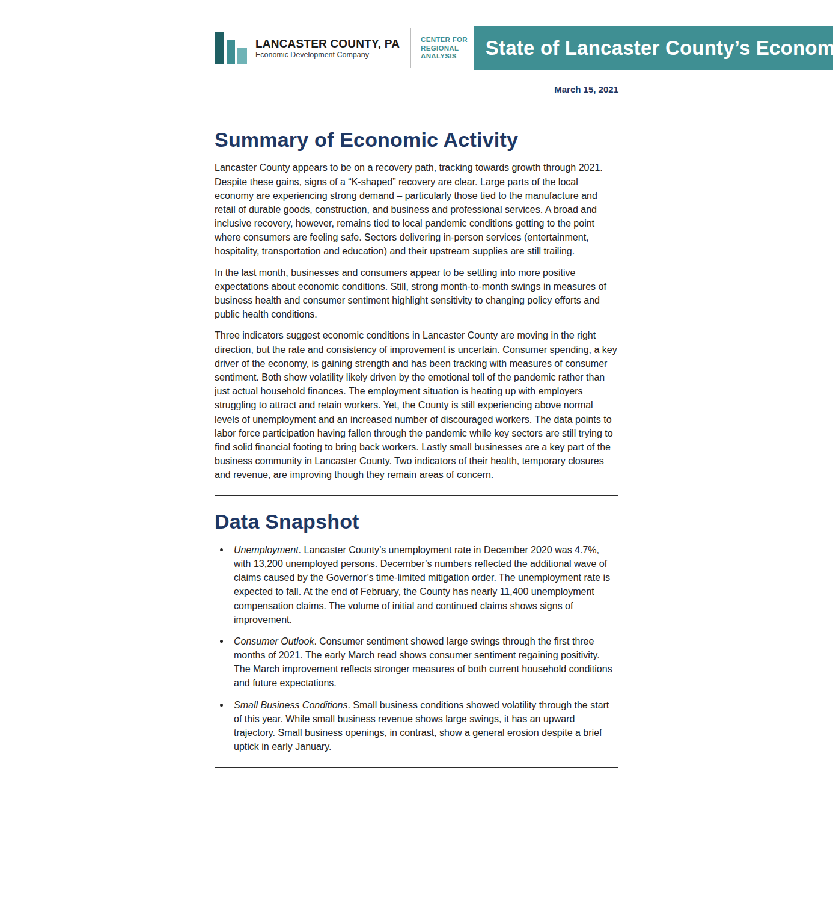LANCASTER COUNTY, PA
Economic Development Company
CENTER FOR
REGIONAL
ANALYSIS
State of Lancaster County’s Economy
March 15, 2021
Summary of Economic Activity
Lancaster County appears to be on a recovery path, tracking towards growth through 2021. Despite these gains, signs of a “K-shaped” recovery are clear. Large parts of the local economy are experiencing strong demand – particularly those tied to the manufacture and retail of durable goods, construction, and business and professional services. A broad and inclusive recovery, however, remains tied to local pandemic conditions getting to the point where consumers are feeling safe. Sectors delivering in-person services (entertainment, hospitality, transportation and education) and their upstream supplies are still trailing.
In the last month, businesses and consumers appear to be settling into more positive expectations about economic conditions. Still, strong month-to-month swings in measures of business health and consumer sentiment highlight sensitivity to changing policy efforts and public health conditions.
Three indicators suggest economic conditions in Lancaster County are moving in the right direction, but the rate and consistency of improvement is uncertain. Consumer spending, a key driver of the economy, is gaining strength and has been tracking with measures of consumer sentiment. Both show volatility likely driven by the emotional toll of the pandemic rather than just actual household finances. The employment situation is heating up with employers struggling to attract and retain workers. Yet, the County is still experiencing above normal levels of unemployment and an increased number of discouraged workers. The data points to labor force participation having fallen through the pandemic while key sectors are still trying to find solid financial footing to bring back workers. Lastly small businesses are a key part of the business community in Lancaster County. Two indicators of their health, temporary closures and revenue, are improving though they remain areas of concern.
Data Snapshot
Unemployment. Lancaster County’s unemployment rate in December 2020 was 4.7%, with 13,200 unemployed persons. December’s numbers reflected the additional wave of claims caused by the Governor’s time-limited mitigation order. The unemployment rate is expected to fall. At the end of February, the County has nearly 11,400 unemployment compensation claims. The volume of initial and continued claims shows signs of improvement.
Consumer Outlook. Consumer sentiment showed large swings through the first three months of 2021. The early March read shows consumer sentiment regaining positivity. The March improvement reflects stronger measures of both current household conditions and future expectations.
Small Business Conditions. Small business conditions showed volatility through the start of this year. While small business revenue shows large swings, it has an upward trajectory. Small business openings, in contrast, show a general erosion despite a brief uptick in early January.